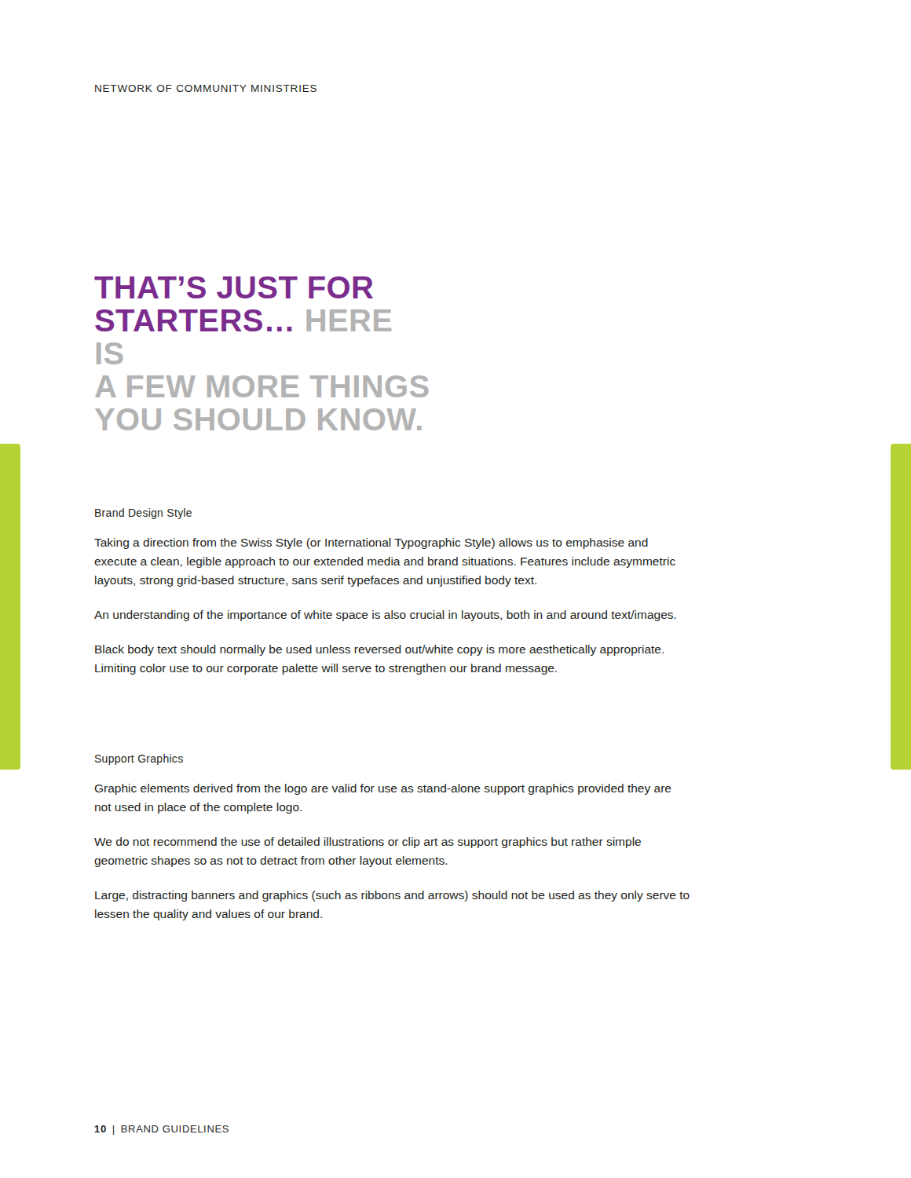Network of Community Ministries
That’s just for
starters… Here is
a few more things
you should know.
Brand Design Style
Taking a direction from the Swiss Style (or International Typographic Style) allows us to emphasise and execute a clean, legible approach to our extended media and brand situations. Features include asymmetric layouts, strong grid-based structure, sans serif typefaces and unjustified body text.
An understanding of the importance of white space is also crucial in layouts, both in and around text/images.
Black body text should normally be used unless reversed out/white copy is more aesthetically appropriate. Limiting color use to our corporate palette will serve to strengthen our brand message.
Support Graphics
Graphic elements derived from the logo are valid for use as stand-alone support graphics provided they are not used in place of the complete logo.
We do not recommend the use of detailed illustrations or clip art as support graphics but rather simple geometric shapes so as not to detract from other layout elements.
Large, distracting banners and graphics (such as ribbons and arrows) should not be used as they only serve to lessen the quality and values of our brand.
10|Brand Guidelines